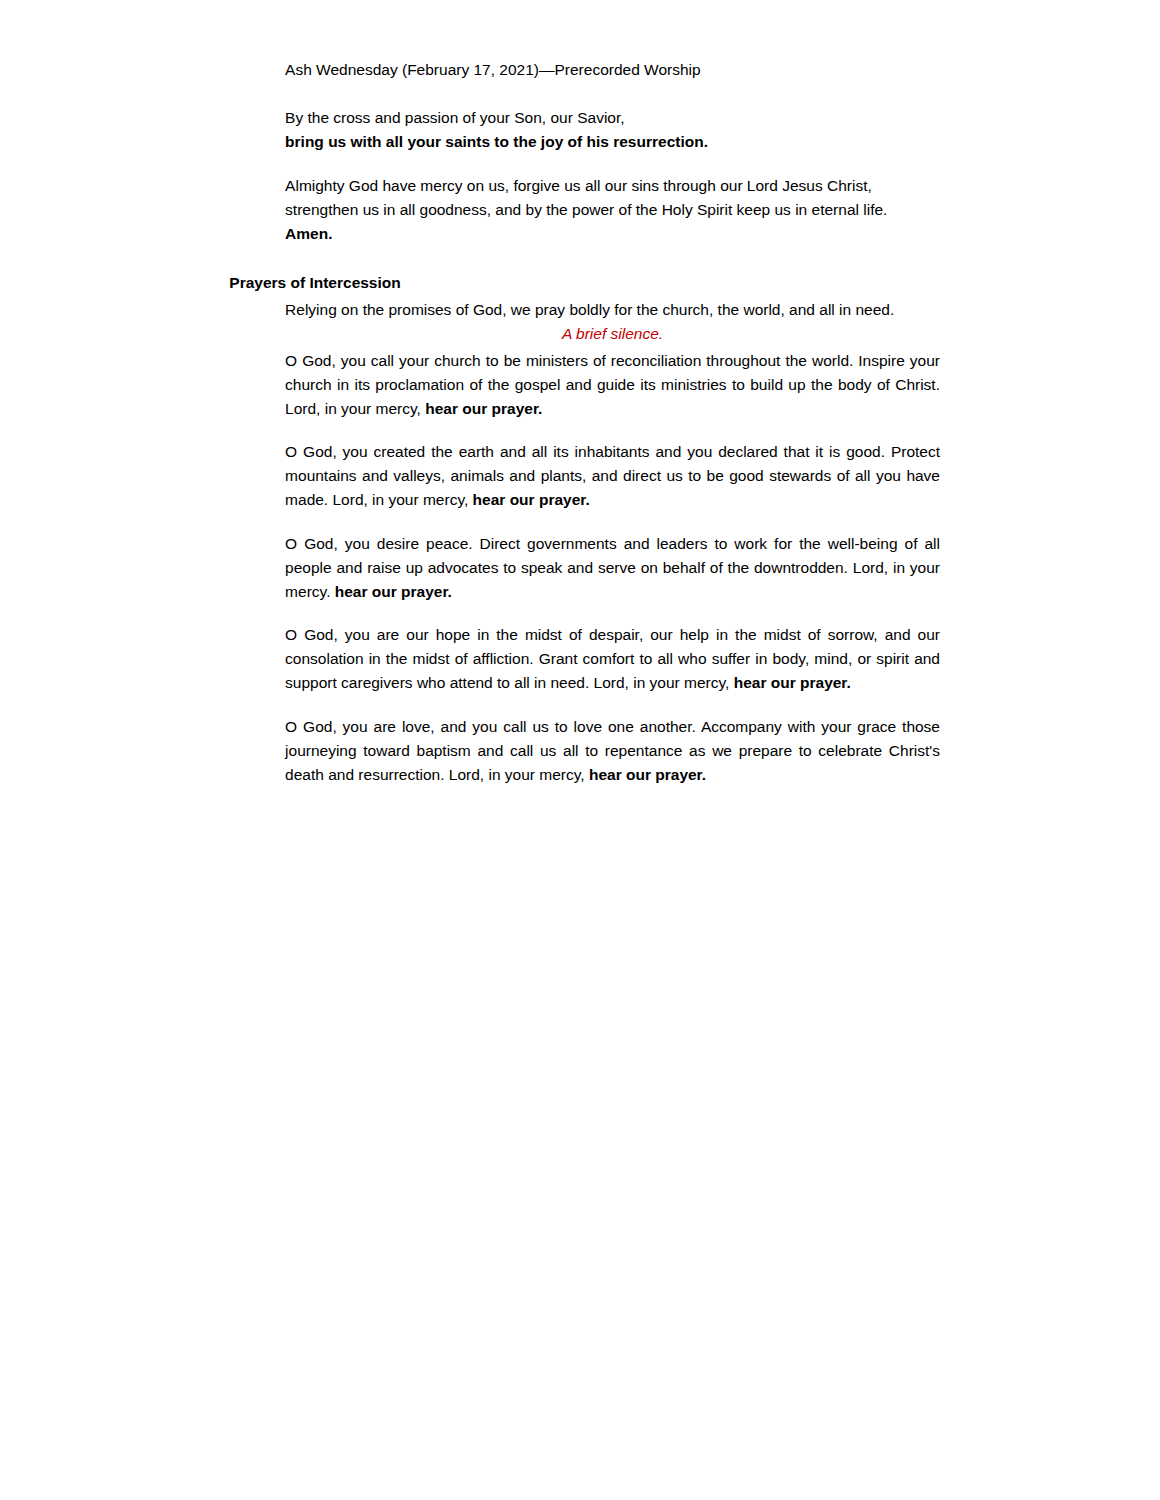Ash Wednesday (February 17, 2021)—Prerecorded Worship
By the cross and passion of your Son, our Savior,
bring us with all your saints to the joy of his resurrection.
Almighty God have mercy on us, forgive us all our sins through our Lord Jesus Christ, strengthen us in all goodness, and by the power of the Holy Spirit keep us in eternal life.
Amen.
Prayers of Intercession
Relying on the promises of God, we pray boldly for the church, the world, and all in need.
A brief silence.
O God, you call your church to be ministers of reconciliation throughout the world. Inspire your church in its proclamation of the gospel and guide its ministries to build up the body of Christ. Lord, in your mercy, hear our prayer.
O God, you created the earth and all its inhabitants and you declared that it is good. Protect mountains and valleys, animals and plants, and direct us to be good stewards of all you have made. Lord, in your mercy, hear our prayer.
O God, you desire peace. Direct governments and leaders to work for the well-being of all people and raise up advocates to speak and serve on behalf of the downtrodden. Lord, in your mercy. hear our prayer.
O God, you are our hope in the midst of despair, our help in the midst of sorrow, and our consolation in the midst of affliction. Grant comfort to all who suffer in body, mind, or spirit and support caregivers who attend to all in need. Lord, in your mercy, hear our prayer.
O God, you are love, and you call us to love one another. Accompany with your grace those journeying toward baptism and call us all to repentance as we prepare to celebrate Christ's death and resurrection. Lord, in your mercy, hear our prayer.